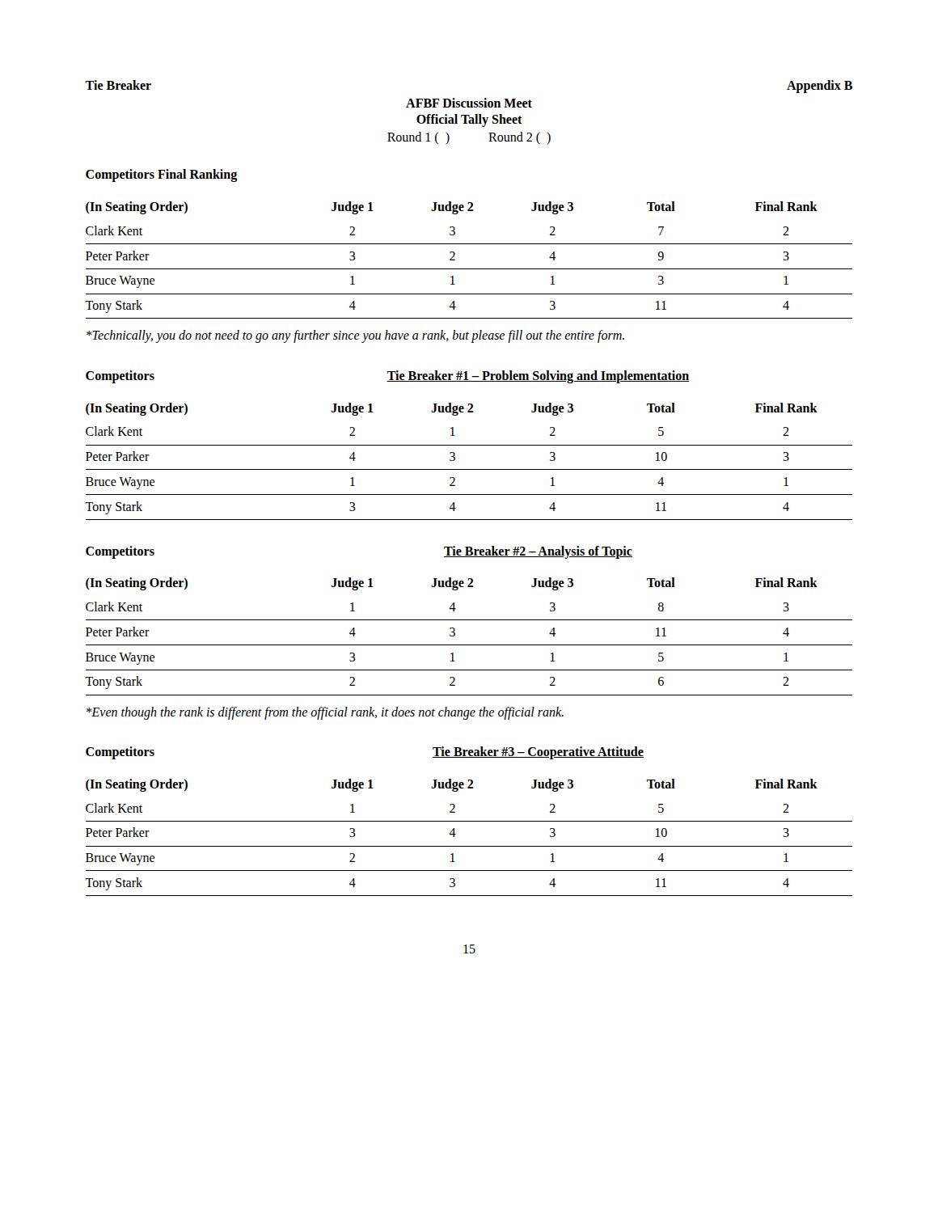Tie Breaker Appendix B
AFBF Discussion Meet
Official Tally Sheet
Round 1 ( ) Round 2 ( )
Competitors Final Ranking
| (In Seating Order) | Judge 1 | Judge 2 | Judge 3 | Total | Final Rank |
| --- | --- | --- | --- | --- | --- |
| Clark Kent | 2 | 3 | 2 | 7 | 2 |
| Peter Parker | 3 | 2 | 4 | 9 | 3 |
| Bruce Wayne | 1 | 1 | 1 | 3 | 1 |
| Tony Stark | 4 | 4 | 3 | 11 | 4 |
*Technically, you do not need to go any further since you have a rank, but please fill out the entire form.
Competitors Tie Breaker #1 – Problem Solving and Implementation
| (In Seating Order) | Judge 1 | Judge 2 | Judge 3 | Total | Final Rank |
| --- | --- | --- | --- | --- | --- |
| Clark Kent | 2 | 1 | 2 | 5 | 2 |
| Peter Parker | 4 | 3 | 3 | 10 | 3 |
| Bruce Wayne | 1 | 2 | 1 | 4 | 1 |
| Tony Stark | 3 | 4 | 4 | 11 | 4 |
Competitors Tie Breaker #2 – Analysis of Topic
| (In Seating Order) | Judge 1 | Judge 2 | Judge 3 | Total | Final Rank |
| --- | --- | --- | --- | --- | --- |
| Clark Kent | 1 | 4 | 3 | 8 | 3 |
| Peter Parker | 4 | 3 | 4 | 11 | 4 |
| Bruce Wayne | 3 | 1 | 1 | 5 | 1 |
| Tony Stark | 2 | 2 | 2 | 6 | 2 |
*Even though the rank is different from the official rank, it does not change the official rank.
Competitors Tie Breaker #3 – Cooperative Attitude
| (In Seating Order) | Judge 1 | Judge 2 | Judge 3 | Total | Final Rank |
| --- | --- | --- | --- | --- | --- |
| Clark Kent | 1 | 2 | 2 | 5 | 2 |
| Peter Parker | 3 | 4 | 3 | 10 | 3 |
| Bruce Wayne | 2 | 1 | 1 | 4 | 1 |
| Tony Stark | 4 | 3 | 4 | 11 | 4 |
15